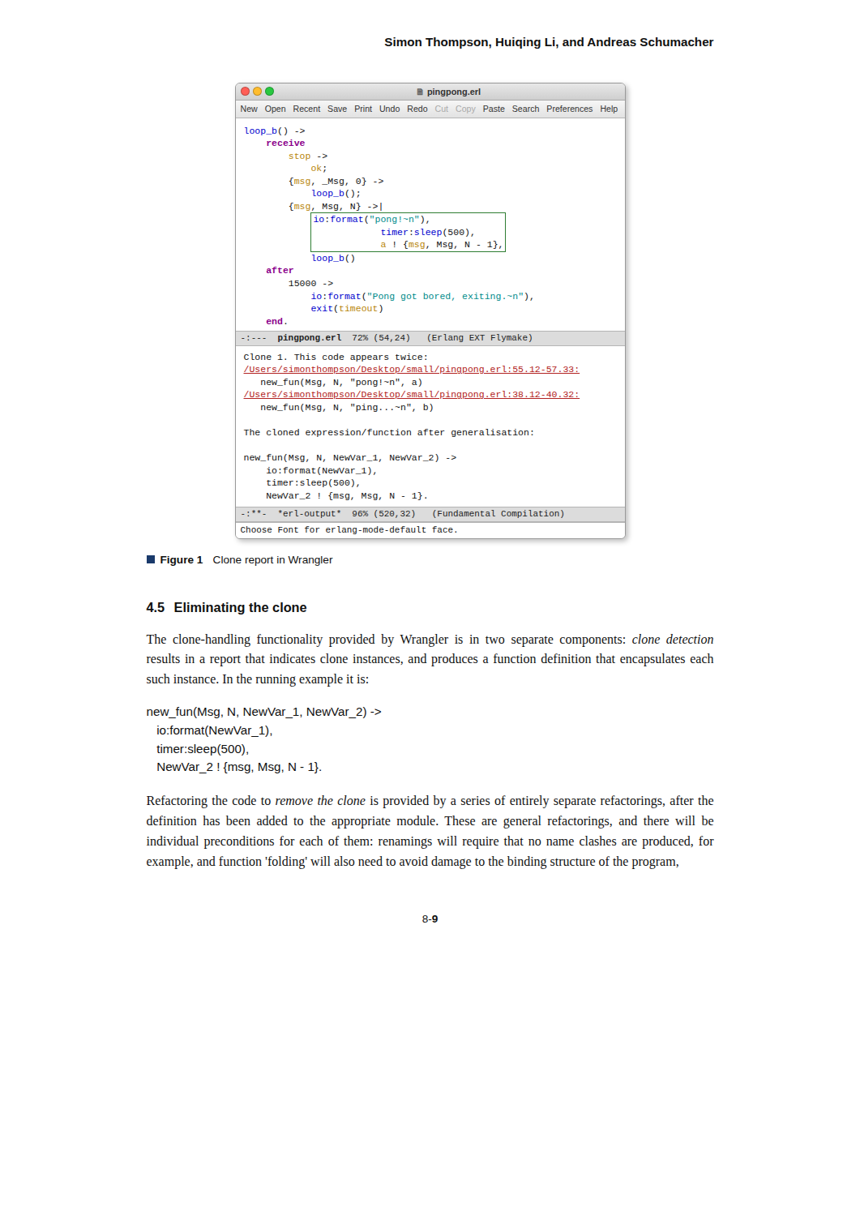Simon Thompson, Huiqing Li, and Andreas Schumacher
🗎 pingpong.erl
New Open Recent Save Print Undo Redo Cut Copy Paste Search Preferences Help
loop_b() -> receive stop -> ok; {msg, _Msg, 0} -> loop_b(); {msg, Msg, N} ->| io:format("pong!~n"), timer:sleep(500), a ! {msg, Msg, N - 1}, loop_b() after 15000 -> io:format("Pong got bored, exiting.~n"), exit(timeout) end.
-:--- pingpong.erl 72% (54,24) (Erlang EXT Flymake)
Clone 1. This code appears twice: /Users/simonthompson/Desktop/small/pingpong.erl:55.12-57.33: new_fun(Msg, N, "pong!~n", a) /Users/simonthompson/Desktop/small/pingpong.erl:38.12-40.32: new_fun(Msg, N, "ping...~n", b) The cloned expression/function after generalisation: new_fun(Msg, N, NewVar_1, NewVar_2) -> io:format(NewVar_1), timer:sleep(500), NewVar_2 ! {msg, Msg, N - 1}.
-:**- *erl-output* 96% (520,32) (Fundamental Compilation)
Choose Font for erlang-mode-default face.
Figure 1 Clone report in Wrangler
4.5 Eliminating the clone
The clone-handling functionality provided by Wrangler is in two separate components: clone detection results in a report that indicates clone instances, and produces a function definition that encapsulates each such instance. In the running example it is:
new_fun(Msg, N, NewVar_1, NewVar_2) -> io:format(NewVar_1), timer:sleep(500), NewVar_2 ! {msg, Msg, N - 1}.
Refactoring the code to remove the clone is provided by a series of entirely separate refactorings, after the definition has been added to the appropriate module. These are general refactorings, and there will be individual preconditions for each of them: renamings will require that no name clashes are produced, for example, and function 'folding' will also need to avoid damage to the binding structure of the program,
8-9